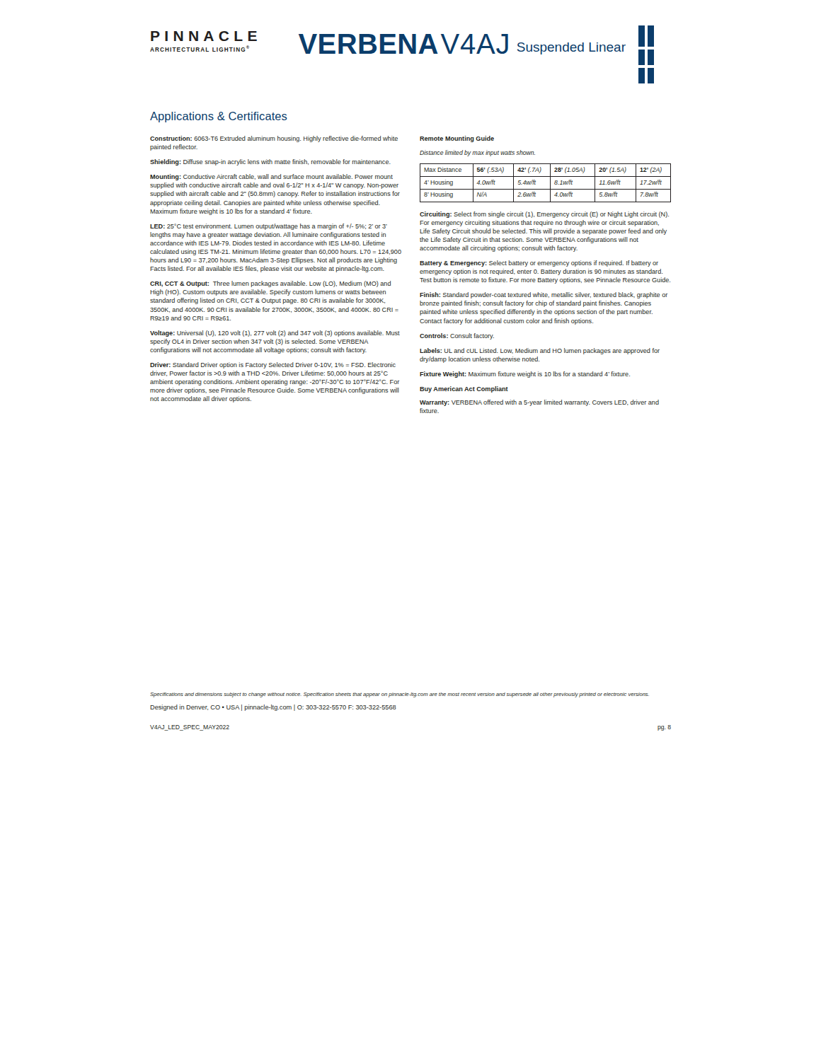PINNACLE
ARCHITECTURAL LIGHTING®
VERBENA V4AJ Suspended Linear
Applications & Certificates
Construction: 6063-T6 Extruded aluminum housing. Highly reflective die-formed white painted reflector.
Shielding: Diffuse snap-in acrylic lens with matte finish, removable for maintenance.
Mounting: Conductive Aircraft cable, wall and surface mount available. Power mount supplied with conductive aircraft cable and oval 6-1/2" H x 4-1/4" W canopy. Non-power supplied with aircraft cable and 2" (50.8mm) canopy. Refer to installation instructions for appropriate ceiling detail. Canopies are painted white unless otherwise specified. Maximum fixture weight is 10 lbs for a standard 4’ fixture.
LED: 25°C test environment. Lumen output/wattage has a margin of +/- 5%; 2’ or 3’ lengths may have a greater wattage deviation. All luminaire configurations tested in accordance with IES LM-79. Diodes tested in accordance with IES LM-80. Lifetime calculated using IES TM-21. Minimum lifetime greater than 60,000 hours. L70 = 124,900 hours and L90 = 37,200 hours. MacAdam 3-Step Ellipses. Not all products are Lighting Facts listed. For all available IES files, please visit our website at pinnacle-ltg.com.
CRI, CCT & Output: Three lumen packages available. Low (LO), Medium (MO) and High (HO). Custom outputs are available. Specify custom lumens or watts between standard offering listed on CRI, CCT & Output page. 80 CRI is available for 3000K, 3500K, and 4000K. 90 CRI is available for 2700K, 3000K, 3500K, and 4000K. 80 CRI = R9≥19 and 90 CRI = R9≥61.
Voltage: Universal (U), 120 volt (1), 277 volt (2) and 347 volt (3) options available. Must specify OL4 in Driver section when 347 volt (3) is selected. Some VERBENA configurations will not accommodate all voltage options; consult with factory.
Driver: Standard Driver option is Factory Selected Driver 0-10V, 1% = FSD. Electronic driver, Power factor is >0.9 with a THD <20%. Driver Lifetime: 50,000 hours at 25°C ambient operating conditions. Ambient operating range: -20°F/-30°C to 107°F/42°C. For more driver options, see Pinnacle Resource Guide. Some VERBENA configurations will not accommodate all driver options.
Remote Mounting Guide
Distance limited by max input watts shown.
| Max Distance | 56’ (.53A) | 42’ (.7A) | 28’ (1.05A) | 20’ (1.5A) | 12’ (2A) |
| --- | --- | --- | --- | --- | --- |
| 4’ Housing | 4.0w/ft | 5.4w/ft | 8.1w/ft | 11.6w/ft | 17.2w/ft |
| 8’ Housing | N/A | 2.6w/ft | 4.0w/ft | 5.8w/ft | 7.8w/ft |
Circuiting: Select from single circuit (1), Emergency circuit (E) or Night Light circuit (N). For emergency circuiting situations that require no through wire or circuit separation, Life Safety Circuit should be selected. This will provide a separate power feed and only the Life Safety Circuit in that section. Some VERBENA configurations will not accommodate all circuiting options; consult with factory.
Battery & Emergency: Select battery or emergency options if required. If battery or emergency option is not required, enter 0. Battery duration is 90 minutes as standard. Test button is remote to fixture. For more Battery options, see Pinnacle Resource Guide.
Finish: Standard powder-coat textured white, metallic silver, textured black, graphite or bronze painted finish; consult factory for chip of standard paint finishes. Canopies painted white unless specified differently in the options section of the part number. Contact factory for additional custom color and finish options.
Controls: Consult factory.
Labels: UL and cUL Listed. Low, Medium and HO lumen packages are approved for dry/damp location unless otherwise noted.
Fixture Weight: Maximum fixture weight is 10 lbs for a standard 4’ fixture.
Buy American Act Compliant
Warranty: VERBENA offered with a 5-year limited warranty. Covers LED, driver and fixture.
Specifications and dimensions subject to change without notice. Specification sheets that appear on pinnacle-ltg.com are the most recent version and supersede all other previously printed or electronic versions.
Designed in Denver, CO • USA | pinnacle-ltg.com | O: 303-322-5570 F: 303-322-5568
V4AJ_LED_SPEC_MAY2022 pg. 8